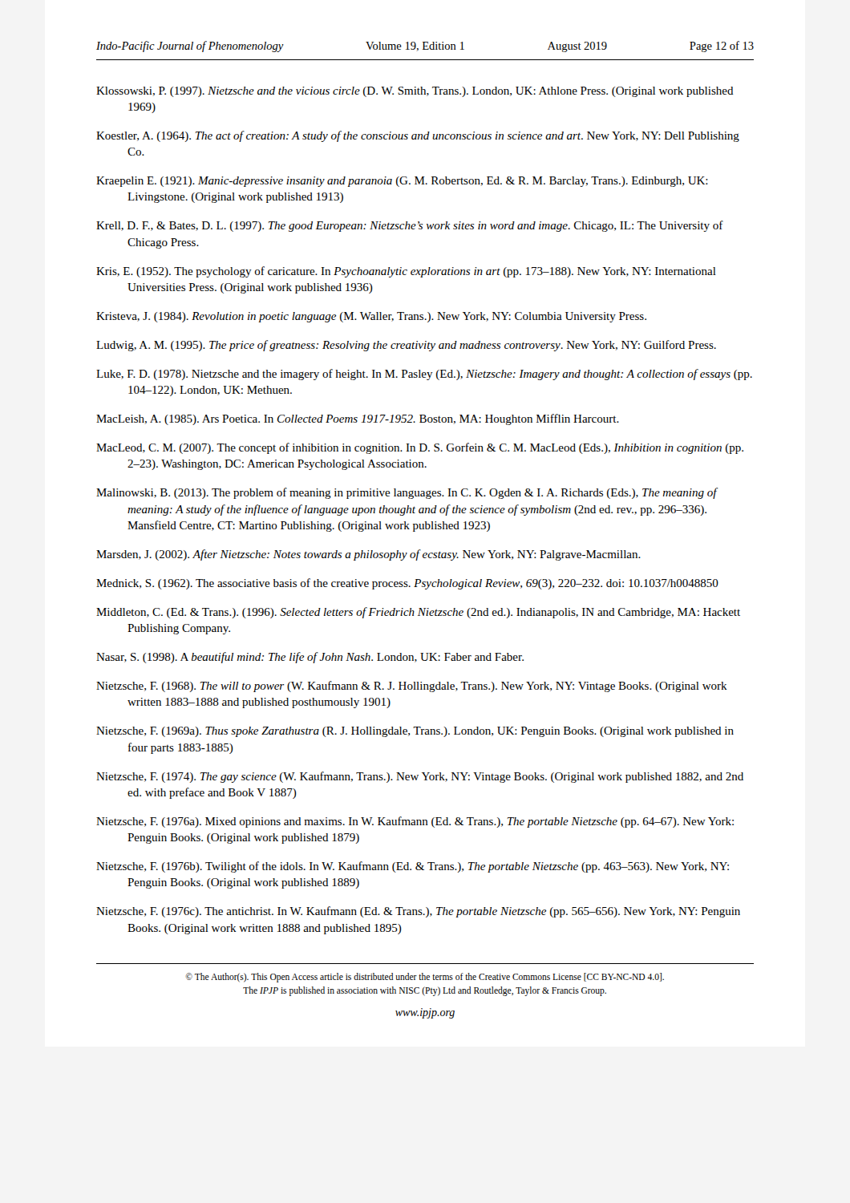Indo-Pacific Journal of Phenomenology Volume 19, Edition 1 August 2019 Page 12 of 13
Klossowski, P. (1997). Nietzsche and the vicious circle (D. W. Smith, Trans.). London, UK: Athlone Press. (Original work published 1969)
Koestler, A. (1964). The act of creation: A study of the conscious and unconscious in science and art. New York, NY: Dell Publishing Co.
Kraepelin E. (1921). Manic-depressive insanity and paranoia (G. M. Robertson, Ed. & R. M. Barclay, Trans.). Edinburgh, UK: Livingstone. (Original work published 1913)
Krell, D. F., & Bates, D. L. (1997). The good European: Nietzsche’s work sites in word and image. Chicago, IL: The University of Chicago Press.
Kris, E. (1952). The psychology of caricature. In Psychoanalytic explorations in art (pp. 173–188). New York, NY: International Universities Press. (Original work published 1936)
Kristeva, J. (1984). Revolution in poetic language (M. Waller, Trans.). New York, NY: Columbia University Press.
Ludwig, A. M. (1995). The price of greatness: Resolving the creativity and madness controversy. New York, NY: Guilford Press.
Luke, F. D. (1978). Nietzsche and the imagery of height. In M. Pasley (Ed.), Nietzsche: Imagery and thought: A collection of essays (pp. 104–122). London, UK: Methuen.
MacLeish, A. (1985). Ars Poetica. In Collected Poems 1917-1952. Boston, MA: Houghton Mifflin Harcourt.
MacLeod, C. M. (2007). The concept of inhibition in cognition. In D. S. Gorfein & C. M. MacLeod (Eds.), Inhibition in cognition (pp. 2–23). Washington, DC: American Psychological Association.
Malinowski, B. (2013). The problem of meaning in primitive languages. In C. K. Ogden & I. A. Richards (Eds.), The meaning of meaning: A study of the influence of language upon thought and of the science of symbolism (2nd ed. rev., pp. 296–336). Mansfield Centre, CT: Martino Publishing. (Original work published 1923)
Marsden, J. (2002). After Nietzsche: Notes towards a philosophy of ecstasy. New York, NY: Palgrave-Macmillan.
Mednick, S. (1962). The associative basis of the creative process. Psychological Review, 69(3), 220–232. doi: 10.1037/h0048850
Middleton, C. (Ed. & Trans.). (1996). Selected letters of Friedrich Nietzsche (2nd ed.). Indianapolis, IN and Cambridge, MA: Hackett Publishing Company.
Nasar, S. (1998). A beautiful mind: The life of John Nash. London, UK: Faber and Faber.
Nietzsche, F. (1968). The will to power (W. Kaufmann & R. J. Hollingdale, Trans.). New York, NY: Vintage Books. (Original work written 1883–1888 and published posthumously 1901)
Nietzsche, F. (1969a). Thus spoke Zarathustra (R. J. Hollingdale, Trans.). London, UK: Penguin Books. (Original work published in four parts 1883-1885)
Nietzsche, F. (1974). The gay science (W. Kaufmann, Trans.). New York, NY: Vintage Books. (Original work published 1882, and 2nd ed. with preface and Book V 1887)
Nietzsche, F. (1976a). Mixed opinions and maxims. In W. Kaufmann (Ed. & Trans.), The portable Nietzsche (pp. 64–67). New York: Penguin Books. (Original work published 1879)
Nietzsche, F. (1976b). Twilight of the idols. In W. Kaufmann (Ed. & Trans.), The portable Nietzsche (pp. 463–563). New York, NY: Penguin Books. (Original work published 1889)
Nietzsche, F. (1976c). The antichrist. In W. Kaufmann (Ed. & Trans.), The portable Nietzsche (pp. 565–656). New York, NY: Penguin Books. (Original work written 1888 and published 1895)
© The Author(s). This Open Access article is distributed under the terms of the Creative Commons License [CC BY-NC-ND 4.0].
The IPJP is published in association with NISC (Pty) Ltd and Routledge, Taylor & Francis Group.
www.ipjp.org